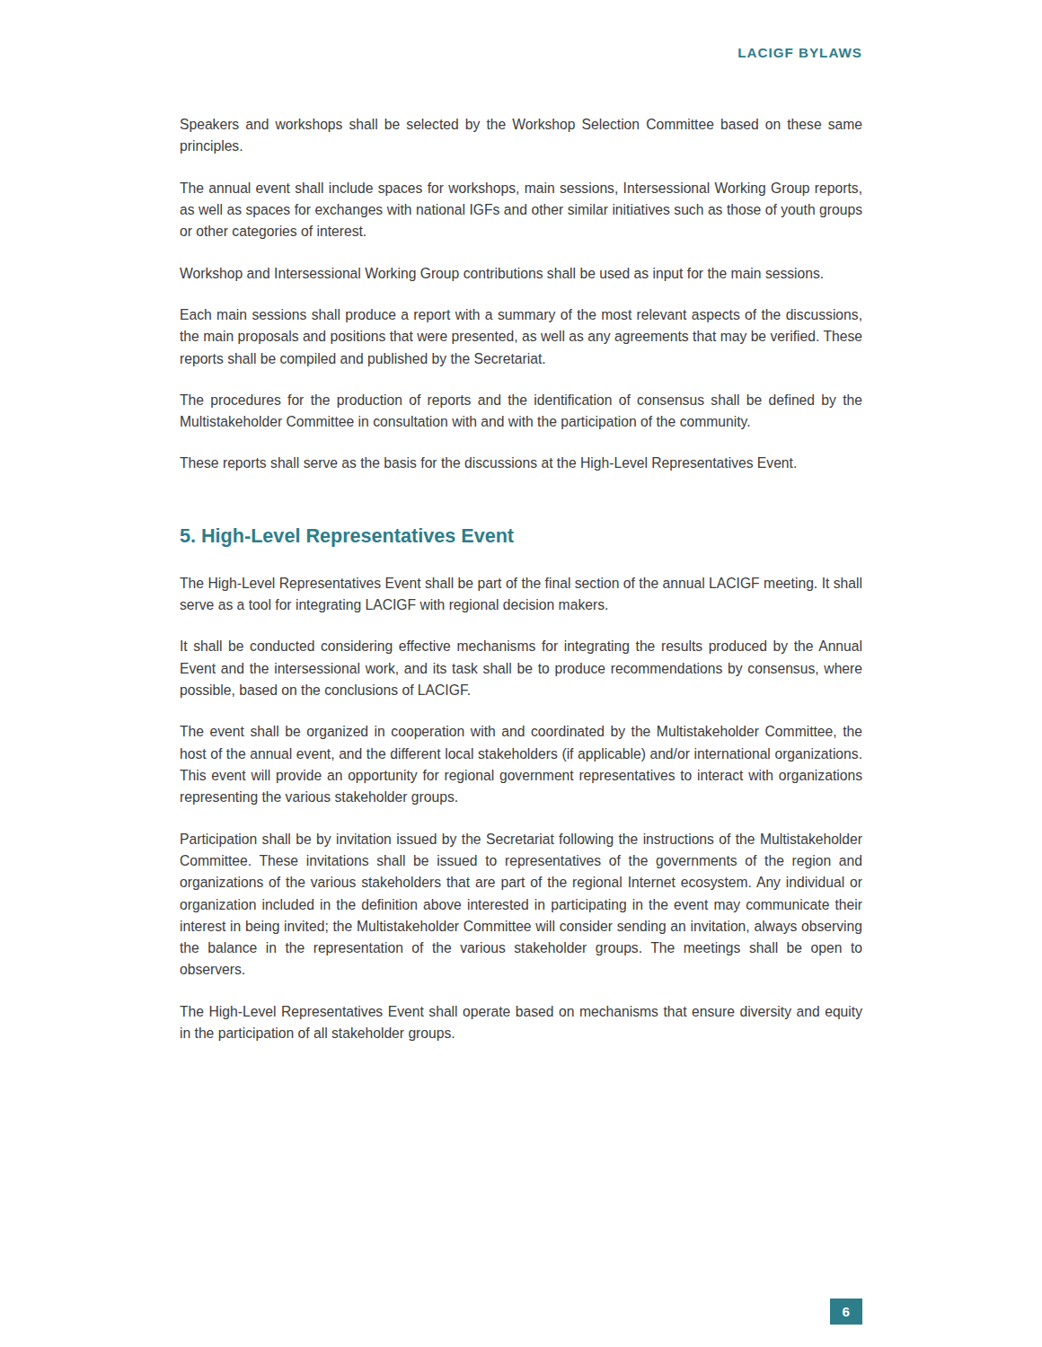LACIGF BYLAWS
Speakers and workshops shall be selected by the Workshop Selection Committee based on these same principles.
The annual event shall include spaces for workshops, main sessions, Intersessional Working Group reports, as well as spaces for exchanges with national IGFs and other similar initiatives such as those of youth groups or other categories of interest.
Workshop and Intersessional Working Group contributions shall be used as input for the main sessions.
Each main sessions shall produce a report with a summary of the most relevant aspects of the discussions, the main proposals and positions that were presented, as well as any agreements that may be verified. These reports shall be compiled and published by the Secretariat.
The procedures for the production of reports and the identification of consensus shall be defined by the Multistakeholder Committee in consultation with and with the participation of the community.
These reports shall serve as the basis for the discussions at the High-Level Representatives Event.
5. High-Level Representatives Event
The High-Level Representatives Event shall be part of the final section of the annual LACIGF meeting. It shall serve as a tool for integrating LACIGF with regional decision makers.
It shall be conducted considering effective mechanisms for integrating the results produced by the Annual Event and the intersessional work, and its task shall be to produce recommendations by consensus, where possible, based on the conclusions of LACIGF.
The event shall be organized in cooperation with and coordinated by the Multistakeholder Committee, the host of the annual event, and the different local stakeholders (if applicable) and/or international organizations. This event will provide an opportunity for regional government representatives to interact with organizations representing the various stakeholder groups.
Participation shall be by invitation issued by the Secretariat following the instructions of the Multistakeholder Committee. These invitations shall be issued to representatives of the governments of the region and organizations of the various stakeholders that are part of the regional Internet ecosystem. Any individual or organization included in the definition above interested in participating in the event may communicate their interest in being invited; the Multistakeholder Committee will consider sending an invitation, always observing the balance in the representation of the various stakeholder groups. The meetings shall be open to observers.
The High-Level Representatives Event shall operate based on mechanisms that ensure diversity and equity in the participation of all stakeholder groups.
6